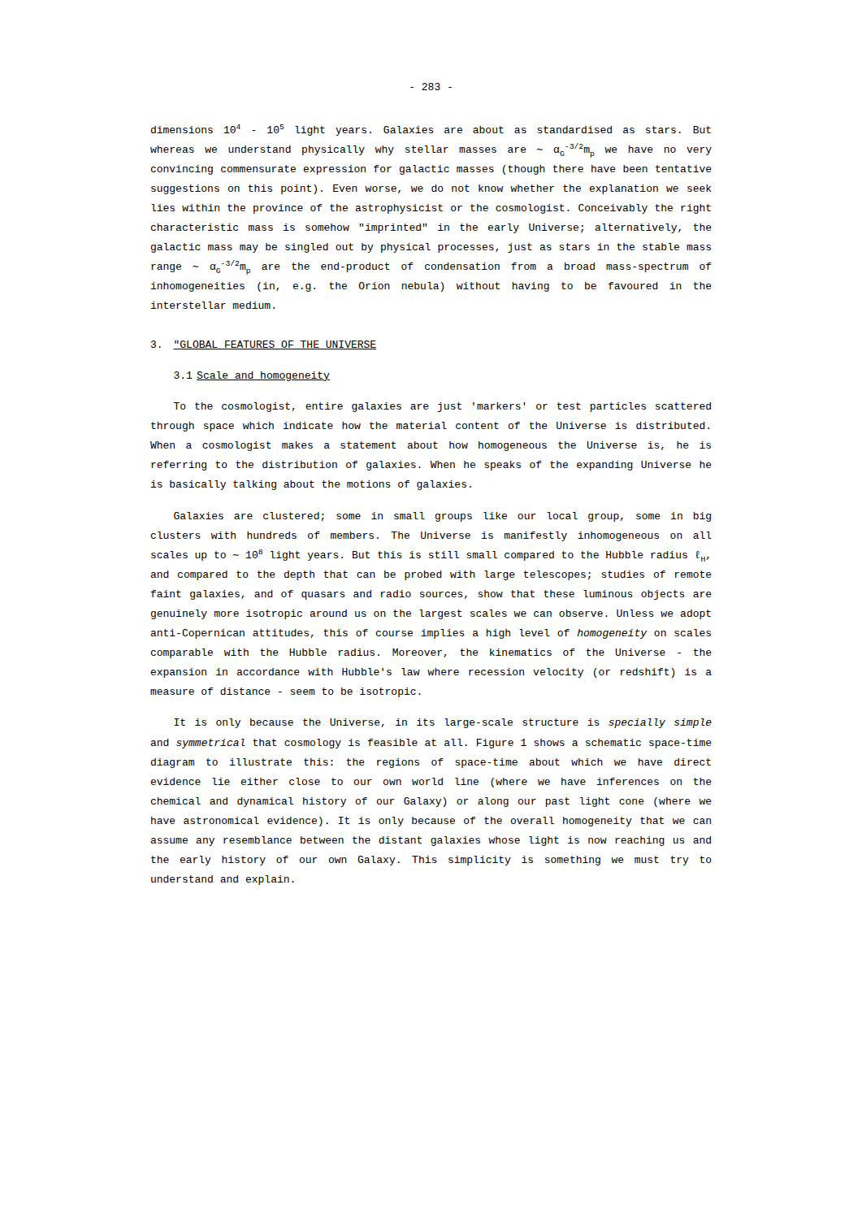- 283 -
dimensions 104 - 105 light years. Galaxies are about as standardised as stars. But whereas we understand physically why stellar masses are ∼ αG-3/2mp we have no very convincing commensurate expression for galactic masses (though there have been tentative suggestions on this point). Even worse, we do not know whether the explanation we seek lies within the province of the astrophysicist or the cosmologist. Conceivably the right characteristic mass is somehow "imprinted" in the early Universe; alternatively, the galactic mass may be singled out by physical processes, just as stars in the stable mass range ∼ αG-3/2mp are the end-product of condensation from a broad mass-spectrum of inhomogeneities (in, e.g. the Orion nebula) without having to be favoured in the interstellar medium.
3. "GLOBAL FEATURES OF THE UNIVERSE
3.1 Scale and homogeneity
To the cosmologist, entire galaxies are just 'markers' or test particles scattered through space which indicate how the material content of the Universe is distributed. When a cosmologist makes a statement about how homogeneous the Universe is, he is referring to the distribution of galaxies. When he speaks of the expanding Universe he is basically talking about the motions of galaxies.
Galaxies are clustered; some in small groups like our local group, some in big clusters with hundreds of members. The Universe is manifestly inhomogeneous on all scales up to ∼ 108 light years. But this is still small compared to the Hubble radius ℓH, and compared to the depth that can be probed with large telescopes; studies of remote faint galaxies, and of quasars and radio sources, show that these luminous objects are genuinely more isotropic around us on the largest scales we can observe. Unless we adopt anti-Copernican attitudes, this of course implies a high level of homogeneity on scales comparable with the Hubble radius. Moreover, the kinematics of the Universe - the expansion in accordance with Hubble's law where recession velocity (or redshift) is a measure of distance - seem to be isotropic.
It is only because the Universe, in its large-scale structure is specially simple and symmetrical that cosmology is feasible at all. Figure 1 shows a schematic space-time diagram to illustrate this: the regions of space-time about which we have direct evidence lie either close to our own world line (where we have inferences on the chemical and dynamical history of our Galaxy) or along our past light cone (where we have astronomical evidence). It is only because of the overall homogeneity that we can assume any resemblance between the distant galaxies whose light is now reaching us and the early history of our own Galaxy. This simplicity is something we must try to understand and explain.